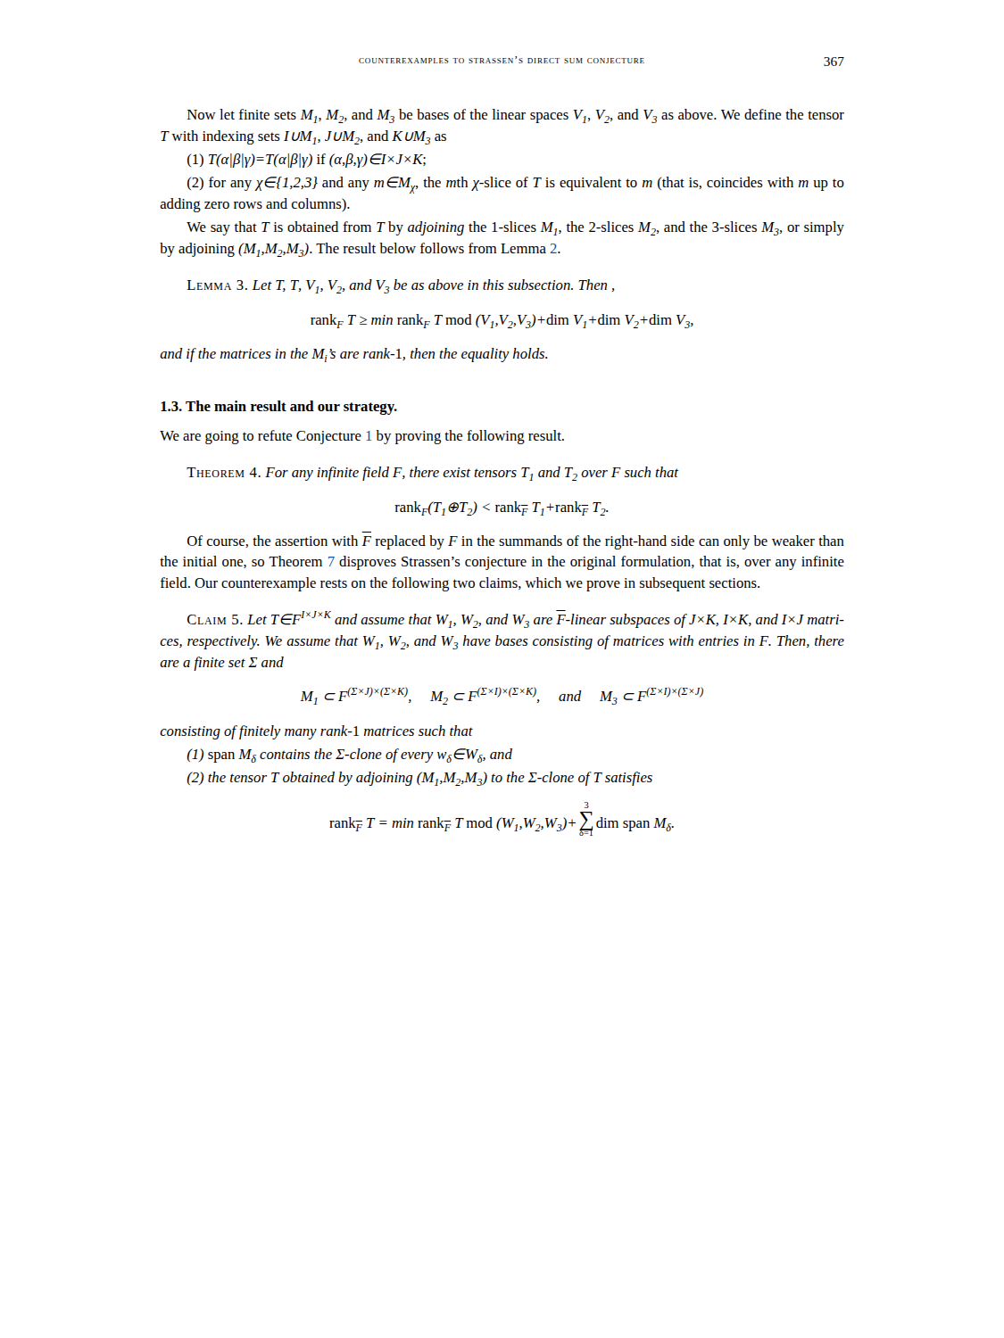counterexamples to strassen’s direct sum conjecture 367
Now let finite sets M1, M2, and M3 be bases of the linear spaces V1, V2, and V3 as above. We define the tensor T with indexing sets I∪M1, J∪M2, and K∪M3 as
(1) T(α|β|γ)=T(α|β|γ) if (α,β,γ)∈I×J×K;
(2) for any χ∈{1,2,3} and any m∈Mχ, the mth χ-slice of T is equivalent to m (that is, coincides with m up to adding zero rows and columns).
We say that T is obtained from T by adjoining the 1-slices M1, the 2-slices M2, and the 3-slices M3, or simply by adjoining (M1,M2,M3). The result below follows from Lemma 2.
Lemma 3. Let T, T, V1, V2, and V3 be as above in this subsection. Then ,
rankF T ≥ min rankF T mod (V1,V2,V3)+dim V1+dim V2+dim V3,
and if the matrices in the Mi’s are rank-1, then the equality holds.
1.3. The main result and our strategy.
We are going to refute Conjecture 1 by proving the following result.
Theorem 4. For any infinite field F, there exist tensors T1 and T2 over F such that
rankF(T1⊕T2) < rankF T1+rankF T2.
Of course, the assertion with F replaced by F in the summands of the right-hand side can only be weaker than the initial one, so Theorem 7 disproves Strassen’s conjecture in the original formulation, that is, over any infinite field. Our counterexample rests on the following two claims, which we prove in subsequent sections.
Claim 5. Let T∈FI×J×K and assume that W1, W2, and W3 are F-linear subspaces of J×K, I×K, and I×J matrices, respectively. We assume that W1, W2, and W3 have bases consisting of matrices with entries in F. Then, there are a finite set Σ and
M1 ⊂ F(Σ×J)×(Σ×K),  M2 ⊂ F(Σ×I)×(Σ×K),  and  M3 ⊂ F(Σ×I)×(Σ×J)
consisting of finitely many rank-1 matrices such that
(1) span Mδ contains the Σ-clone of every wδ∈Wδ, and
(2) the tensor T obtained by adjoining (M1,M2,M3) to the Σ-clone of T satisfies
rankF T = min rankF T mod (W1,W2,W3)+3∑δ=1 dim span Mδ.